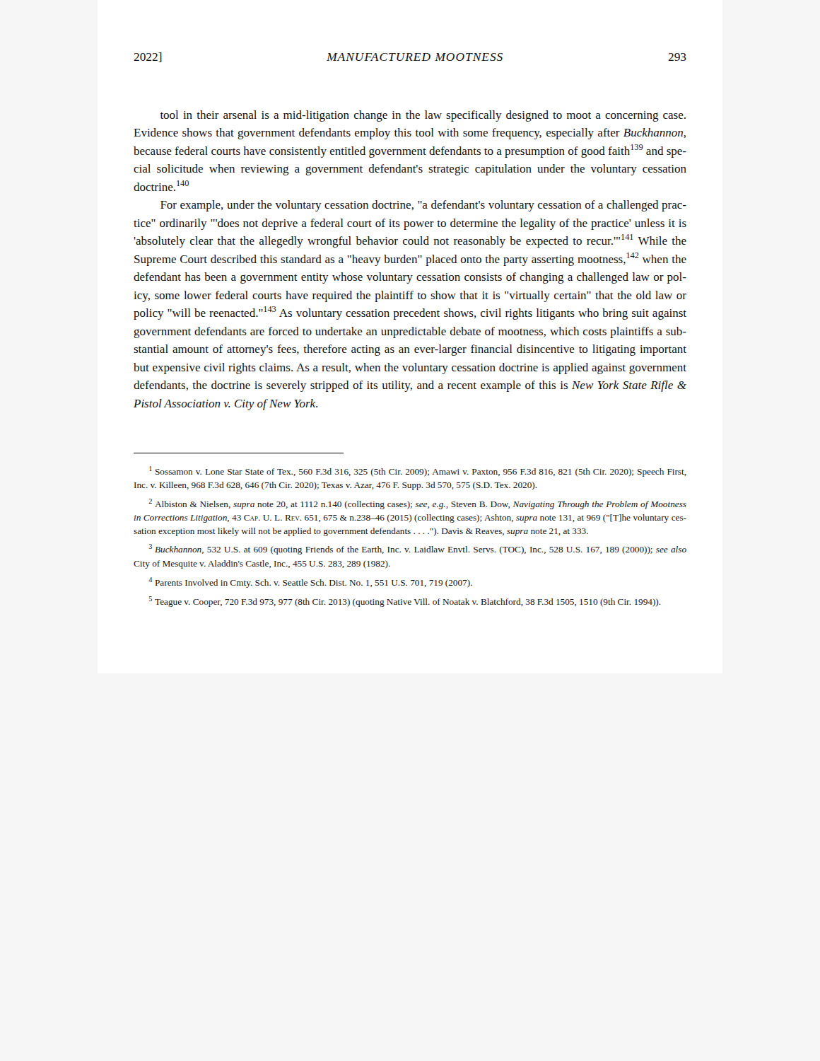2022] Manufactured Mootness 293
tool in their arsenal is a mid-litigation change in the law specifically designed to moot a concerning case. Evidence shows that government defendants employ this tool with some frequency, especially after Buckhannon, because federal courts have consistently entitled government defendants to a presumption of good faith139 and special solicitude when reviewing a government defendant's strategic capitulation under the voluntary cessation doctrine.140
For example, under the voluntary cessation doctrine, "a defendant's voluntary cessation of a challenged practice" ordinarily "'does not deprive a federal court of its power to determine the legality of the practice' unless it is 'absolutely clear that the allegedly wrongful behavior could not reasonably be expected to recur.'"141 While the Supreme Court described this standard as a "heavy burden" placed onto the party asserting mootness,142 when the defendant has been a government entity whose voluntary cessation consists of changing a challenged law or policy, some lower federal courts have required the plaintiff to show that it is "virtually certain" that the old law or policy "will be reenacted."143 As voluntary cessation precedent shows, civil rights litigants who bring suit against government defendants are forced to undertake an unpredictable debate of mootness, which costs plaintiffs a substantial amount of attorney's fees, therefore acting as an ever-larger financial disincentive to litigating important but expensive civil rights claims. As a result, when the voluntary cessation doctrine is applied against government defendants, the doctrine is severely stripped of its utility, and a recent example of this is New York State Rifle & Pistol Association v. City of New York.
Sossamon v. Lone Star State of Tex., 560 F.3d 316, 325 (5th Cir. 2009); Amawi v. Paxton, 956 F.3d 816, 821 (5th Cir. 2020); Speech First, Inc. v. Killeen, 968 F.3d 628, 646 (7th Cir. 2020); Texas v. Azar, 476 F. Supp. 3d 570, 575 (S.D. Tex. 2020).
Albiston & Nielsen, supra note 20, at 1112 n.140 (collecting cases); see, e.g., Steven B. Dow, Navigating Through the Problem of Mootness in Corrections Litigation, 43 Cap. U. L. Rev. 651, 675 & n.238–46 (2015) (collecting cases); Ashton, supra note 131, at 969 ("[T]he voluntary cessation exception most likely will not be applied to government defendants . . . ."). Davis & Reaves, supra note 21, at 333.
Buckhannon, 532 U.S. at 609 (quoting Friends of the Earth, Inc. v. Laidlaw Envtl. Servs. (TOC), Inc., 528 U.S. 167, 189 (2000)); see also City of Mesquite v. Aladdin's Castle, Inc., 455 U.S. 283, 289 (1982).
Parents Involved in Cmty. Sch. v. Seattle Sch. Dist. No. 1, 551 U.S. 701, 719 (2007).
Teague v. Cooper, 720 F.3d 973, 977 (8th Cir. 2013) (quoting Native Vill. of Noatak v. Blatchford, 38 F.3d 1505, 1510 (9th Cir. 1994)).